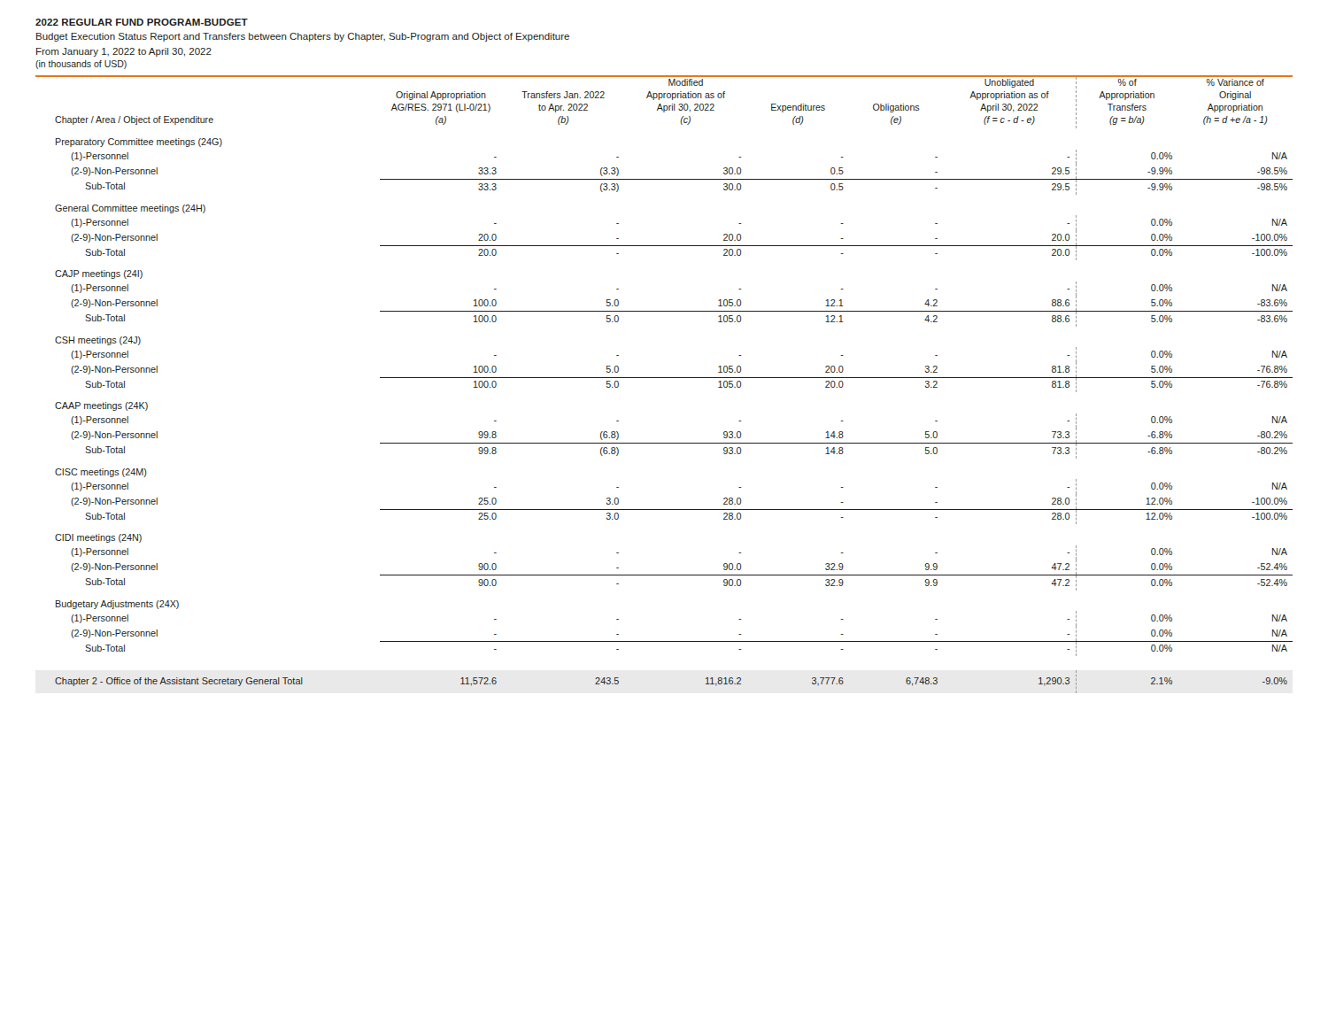2022 REGULAR FUND PROGRAM-BUDGET
Budget Execution Status Report and Transfers between Chapters by Chapter, Sub-Program and Object of Expenditure
From January 1, 2022 to April 30, 2022
(in thousands of USD)
| Chapter / Area / Object of Expenditure | Original Appropriation AG/RES. 2971 (LI-0/21) (a) | Transfers Jan. 2022 to Apr. 2022 (b) | Modified Appropriation as of April 30, 2022 (c) | Expenditures (d) | Obligations (e) | Unobligated Appropriation as of April 30, 2022 (f = c - d - e) | % of Appropriation Transfers (g = b/a) | % Variance of Original Appropriation (h = d +e /a - 1) |
| --- | --- | --- | --- | --- | --- | --- | --- | --- |
| Preparatory Committee meetings (24G) |
| (1)-Personnel | - | - | - | - | - | - | 0.0% | N/A |
| (2-9)-Non-Personnel | 33.3 | (3.3) | 30.0 | 0.5 | - | 29.5 | -9.9% | -98.5% |
| Sub-Total | 33.3 | (3.3) | 30.0 | 0.5 | - | 29.5 | -9.9% | -98.5% |
| General Committee meetings (24H) |
| (1)-Personnel | - | - | - | - | - | - | 0.0% | N/A |
| (2-9)-Non-Personnel | 20.0 | - | 20.0 | - | - | 20.0 | 0.0% | -100.0% |
| Sub-Total | 20.0 | - | 20.0 | - | - | 20.0 | 0.0% | -100.0% |
| CAJP meetings (24I) |
| (1)-Personnel | - | - | - | - | - | - | 0.0% | N/A |
| (2-9)-Non-Personnel | 100.0 | 5.0 | 105.0 | 12.1 | 4.2 | 88.6 | 5.0% | -83.6% |
| Sub-Total | 100.0 | 5.0 | 105.0 | 12.1 | 4.2 | 88.6 | 5.0% | -83.6% |
| CSH meetings (24J) |
| (1)-Personnel | - | - | - | - | - | - | 0.0% | N/A |
| (2-9)-Non-Personnel | 100.0 | 5.0 | 105.0 | 20.0 | 3.2 | 81.8 | 5.0% | -76.8% |
| Sub-Total | 100.0 | 5.0 | 105.0 | 20.0 | 3.2 | 81.8 | 5.0% | -76.8% |
| CAAP meetings (24K) |
| (1)-Personnel | - | - | - | - | - | - | 0.0% | N/A |
| (2-9)-Non-Personnel | 99.8 | (6.8) | 93.0 | 14.8 | 5.0 | 73.3 | -6.8% | -80.2% |
| Sub-Total | 99.8 | (6.8) | 93.0 | 14.8 | 5.0 | 73.3 | -6.8% | -80.2% |
| CISC meetings (24M) |
| (1)-Personnel | - | - | - | - | - | - | 0.0% | N/A |
| (2-9)-Non-Personnel | 25.0 | 3.0 | 28.0 | - | - | 28.0 | 12.0% | -100.0% |
| Sub-Total | 25.0 | 3.0 | 28.0 | - | - | 28.0 | 12.0% | -100.0% |
| CIDI meetings (24N) |
| (1)-Personnel | - | - | - | - | - | - | 0.0% | N/A |
| (2-9)-Non-Personnel | 90.0 | - | 90.0 | 32.9 | 9.9 | 47.2 | 0.0% | -52.4% |
| Sub-Total | 90.0 | - | 90.0 | 32.9 | 9.9 | 47.2 | 0.0% | -52.4% |
| Budgetary Adjustments (24X) |
| (1)-Personnel | - | - | - | - | - | - | 0.0% | N/A |
| (2-9)-Non-Personnel | - | - | - | - | - | - | 0.0% | N/A |
| Sub-Total | - | - | - | - | - | - | 0.0% | N/A |
| Chapter 2 - Office of the Assistant Secretary General Total | 11,572.6 | 243.5 | 11,816.2 | 3,777.6 | 6,748.3 | 1,290.3 | 2.1% | -9.0% |